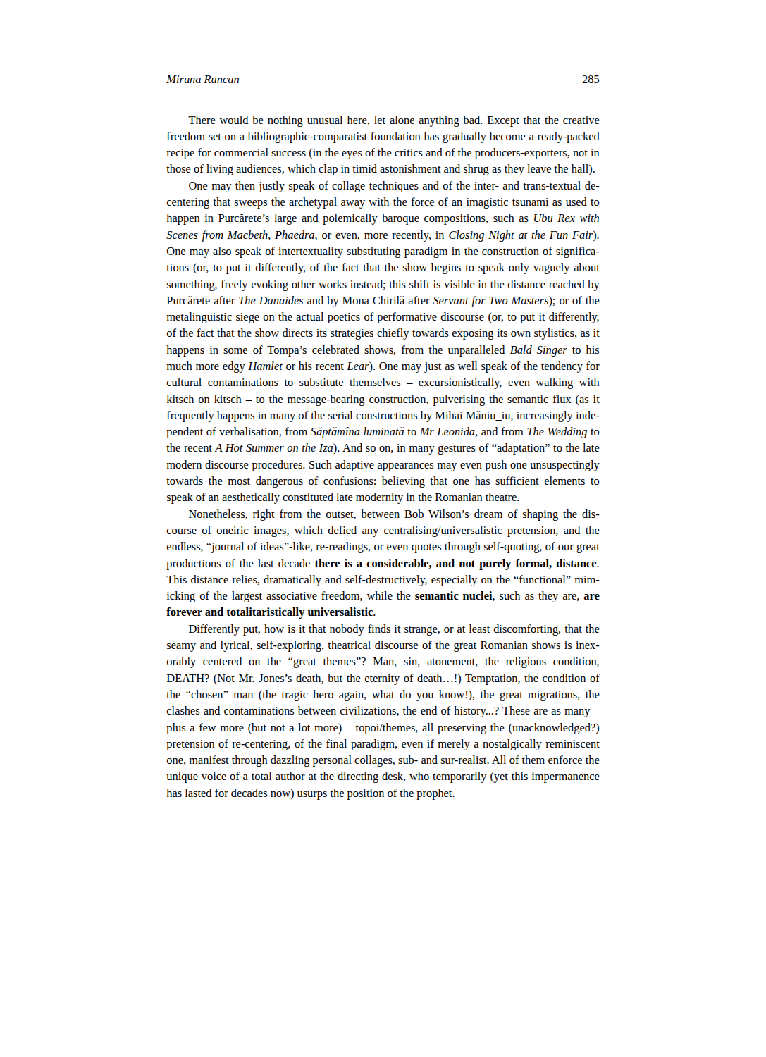Miruna Runcan 285
There would be nothing unusual here, let alone anything bad. Except that the creative freedom set on a bibliographic-comparatist foundation has gradually become a ready-packed recipe for commercial success (in the eyes of the critics and of the producers-exporters, not in those of living audiences, which clap in timid astonishment and shrug as they leave the hall).
One may then justly speak of collage techniques and of the inter- and trans-textual de-centering that sweeps the archetypal away with the force of an imagistic tsunami as used to happen in Purcărete’s large and polemically baroque compositions, such as Ubu Rex with Scenes from Macbeth, Phaedra, or even, more recently, in Closing Night at the Fun Fair). One may also speak of intertextuality substituting paradigm in the construction of significations (or, to put it differently, of the fact that the show begins to speak only vaguely about something, freely evoking other works instead; this shift is visible in the distance reached by Purcărete after The Danaides and by Mona Chirilă after Servant for Two Masters); or of the metalinguistic siege on the actual poetics of performative discourse (or, to put it differently, of the fact that the show directs its strategies chiefly towards exposing its own stylistics, as it happens in some of Tompa’s celebrated shows, from the unparalleled Bald Singer to his much more edgy Hamlet or his recent Lear). One may just as well speak of the tendency for cultural contaminations to substitute themselves – excursionistically, even walking with kitsch on kitsch – to the message-bearing construction, pulverising the semantic flux (as it frequently happens in many of the serial constructions by Mihai Măniu_iu, increasingly independent of verbalisation, from Săptămîna luminată to Mr Leonida, and from The Wedding to the recent A Hot Summer on the Iza). And so on, in many gestures of “adaptation” to the late modern discourse procedures. Such adaptive appearances may even push one unsuspectingly towards the most dangerous of confusions: believing that one has sufficient elements to speak of an aesthetically constituted late modernity in the Romanian theatre.
Nonetheless, right from the outset, between Bob Wilson’s dream of shaping the discourse of oneiric images, which defied any centralising/universalistic pretension, and the endless, “journal of ideas”-like, re-readings, or even quotes through self-quoting, of our great productions of the last decade there is a considerable, and not purely formal, distance. This distance relies, dramatically and self-destructively, especially on the “functional” mimicking of the largest associative freedom, while the semantic nuclei, such as they are, are forever and totalitaristically universalistic.
Differently put, how is it that nobody finds it strange, or at least discomforting, that the seamy and lyrical, self-exploring, theatrical discourse of the great Romanian shows is inexorably centered on the “great themes”? Man, sin, atonement, the religious condition, DEATH? (Not Mr. Jones’s death, but the eternity of death…!) Temptation, the condition of the “chosen” man (the tragic hero again, what do you know!), the great migrations, the clashes and contaminations between civilizations, the end of history...? These are as many – plus a few more (but not a lot more) – topoi/themes, all preserving the (unacknowledged?) pretension of re-centering, of the final paradigm, even if merely a nostalgically reminiscent one, manifest through dazzling personal collages, sub- and sur-realist. All of them enforce the unique voice of a total author at the directing desk, who temporarily (yet this impermanence has lasted for decades now) usurps the position of the prophet.